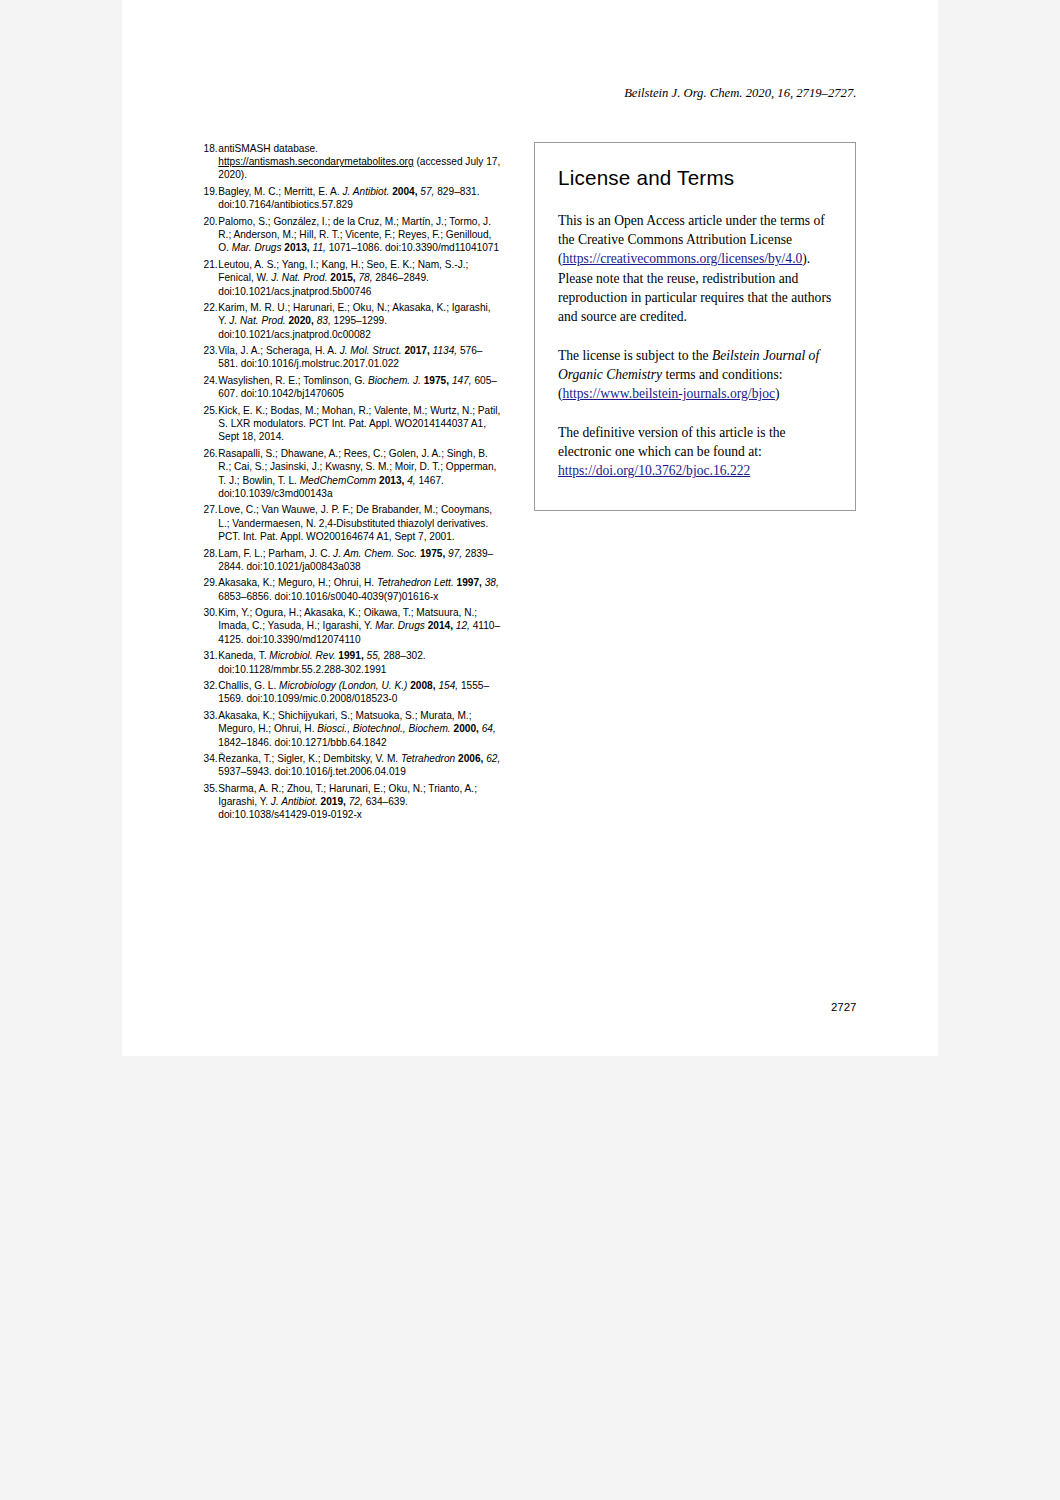Beilstein J. Org. Chem. 2020, 16, 2719–2727.
antiSMASH database. https://antismash.secondarymetabolites.org (accessed July 17, 2020).
Bagley, M. C.; Merritt, E. A. J. Antibiot. 2004, 57, 829–831. doi:10.7164/antibiotics.57.829
Palomo, S.; González, I.; de la Cruz, M.; Martín, J.; Tormo, J. R.; Anderson, M.; Hill, R. T.; Vicente, F.; Reyes, F.; Genilloud, O. Mar. Drugs 2013, 11, 1071–1086. doi:10.3390/md11041071
Leutou, A. S.; Yang, I.; Kang, H.; Seo, E. K.; Nam, S.-J.; Fenical, W. J. Nat. Prod. 2015, 78, 2846–2849. doi:10.1021/acs.jnatprod.5b00746
Karim, M. R. U.; Harunari, E.; Oku, N.; Akasaka, K.; Igarashi, Y. J. Nat. Prod. 2020, 83, 1295–1299. doi:10.1021/acs.jnatprod.0c00082
Vila, J. A.; Scheraga, H. A. J. Mol. Struct. 2017, 1134, 576–581. doi:10.1016/j.molstruc.2017.01.022
Wasylishen, R. E.; Tomlinson, G. Biochem. J. 1975, 147, 605–607. doi:10.1042/bj1470605
Kick, E. K.; Bodas, M.; Mohan, R.; Valente, M.; Wurtz, N.; Patil, S. LXR modulators. PCT Int. Pat. Appl. WO2014144037 A1, Sept 18, 2014.
Rasapalli, S.; Dhawane, A.; Rees, C.; Golen, J. A.; Singh, B. R.; Cai, S.; Jasinski, J.; Kwasny, S. M.; Moir, D. T.; Opperman, T. J.; Bowlin, T. L. MedChemComm 2013, 4, 1467. doi:10.1039/c3md00143a
Love, C.; Van Wauwe, J. P. F.; De Brabander, M.; Cooymans, L.; Vandermaesen, N. 2,4-Disubstituted thiazolyl derivatives. PCT. Int. Pat. Appl. WO200164674 A1, Sept 7, 2001.
Lam, F. L.; Parham, J. C. J. Am. Chem. Soc. 1975, 97, 2839–2844. doi:10.1021/ja00843a038
Akasaka, K.; Meguro, H.; Ohrui, H. Tetrahedron Lett. 1997, 38, 6853–6856. doi:10.1016/s0040-4039(97)01616-x
Kim, Y.; Ogura, H.; Akasaka, K.; Oikawa, T.; Matsuura, N.; Imada, C.; Yasuda, H.; Igarashi, Y. Mar. Drugs 2014, 12, 4110–4125. doi:10.3390/md12074110
Kaneda, T. Microbiol. Rev. 1991, 55, 288–302. doi:10.1128/mmbr.55.2.288-302.1991
Challis, G. L. Microbiology (London, U. K.) 2008, 154, 1555–1569. doi:10.1099/mic.0.2008/018523-0
Akasaka, K.; Shichijyukari, S.; Matsuoka, S.; Murata, M.; Meguro, H.; Ohrui, H. Biosci., Biotechnol., Biochem. 2000, 64, 1842–1846. doi:10.1271/bbb.64.1842
Řezanka, T.; Sigler, K.; Dembitsky, V. M. Tetrahedron 2006, 62, 5937–5943. doi:10.1016/j.tet.2006.04.019
Sharma, A. R.; Zhou, T.; Harunari, E.; Oku, N.; Trianto, A.; Igarashi, Y. J. Antibiot. 2019, 72, 634–639. doi:10.1038/s41429-019-0192-x
License and Terms
This is an Open Access article under the terms of the Creative Commons Attribution License (https://creativecommons.org/licenses/by/4.0). Please note that the reuse, redistribution and reproduction in particular requires that the authors and source are credited.
The license is subject to the Beilstein Journal of Organic Chemistry terms and conditions: (https://www.beilstein-journals.org/bjoc)
The definitive version of this article is the electronic one which can be found at:
https://doi.org/10.3762/bjoc.16.222
2727